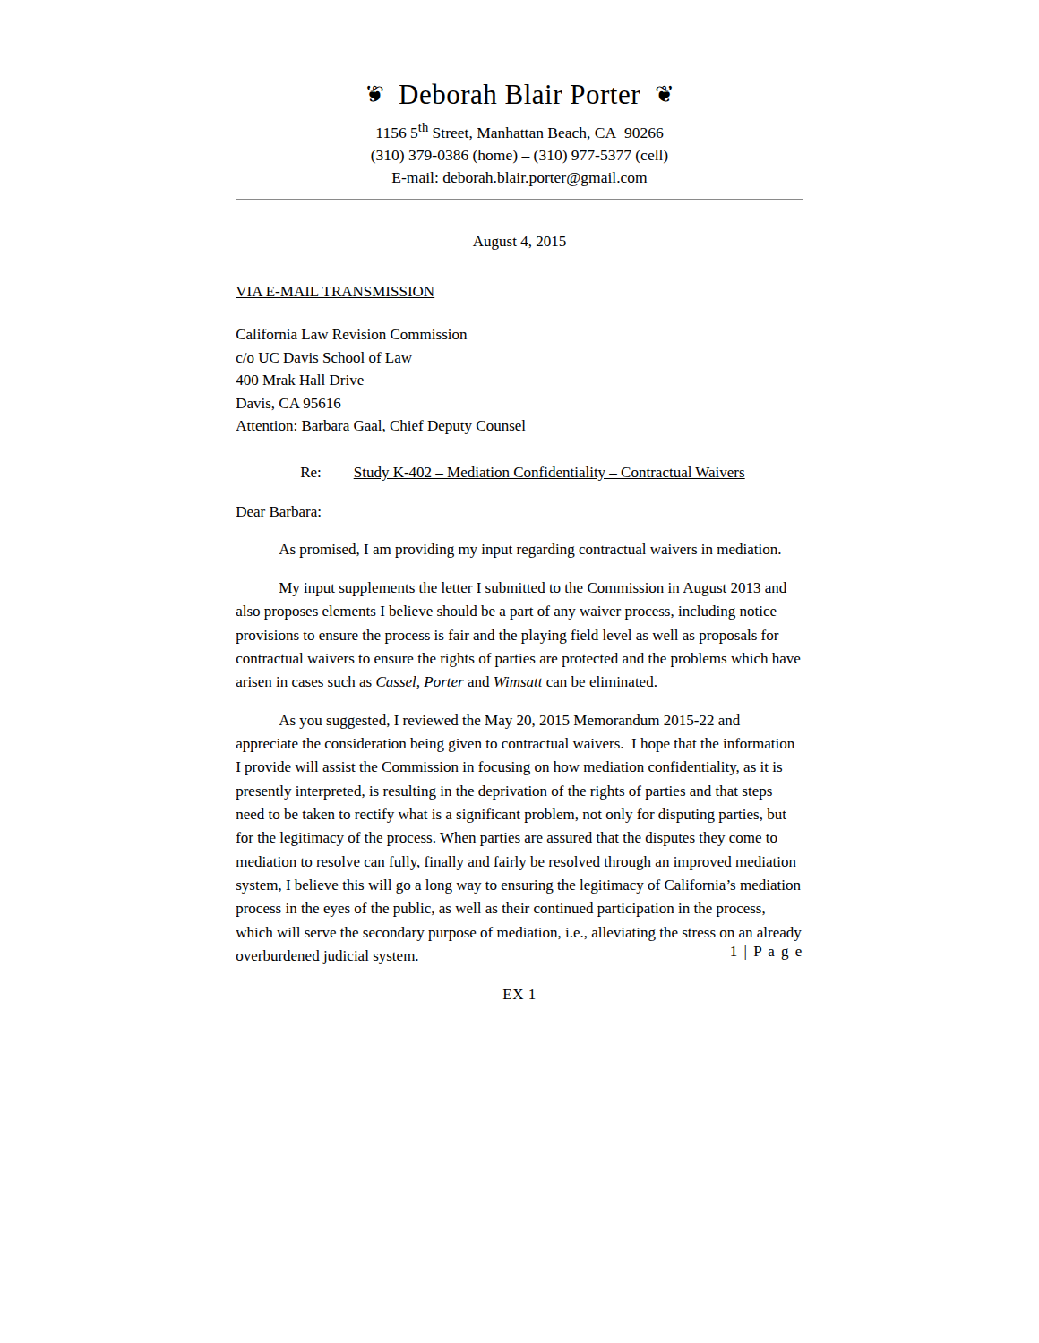❦ Deborah Blair Porter ❦
1156 5th Street, Manhattan Beach, CA 90266
(310) 379-0386 (home) – (310) 977-5377 (cell)
E-mail: deborah.blair.porter@gmail.com
August 4, 2015
VIA E-MAIL TRANSMISSION
California Law Revision Commission
c/o UC Davis School of Law
400 Mrak Hall Drive
Davis, CA 95616
Attention: Barbara Gaal, Chief Deputy Counsel
Re: Study K-402 – Mediation Confidentiality – Contractual Waivers
Dear Barbara:
As promised, I am providing my input regarding contractual waivers in mediation.
My input supplements the letter I submitted to the Commission in August 2013 and also proposes elements I believe should be a part of any waiver process, including notice provisions to ensure the process is fair and the playing field level as well as proposals for contractual waivers to ensure the rights of parties are protected and the problems which have arisen in cases such as Cassel, Porter and Wimsatt can be eliminated.
As you suggested, I reviewed the May 20, 2015 Memorandum 2015-22 and appreciate the consideration being given to contractual waivers. I hope that the information I provide will assist the Commission in focusing on how mediation confidentiality, as it is presently interpreted, is resulting in the deprivation of the rights of parties and that steps need to be taken to rectify what is a significant problem, not only for disputing parties, but for the legitimacy of the process. When parties are assured that the disputes they come to mediation to resolve can fully, finally and fairly be resolved through an improved mediation system, I believe this will go a long way to ensuring the legitimacy of California’s mediation process in the eyes of the public, as well as their continued participation in the process, which will serve the secondary purpose of mediation, i.e., alleviating the stress on an already overburdened judicial system.
1 | P a g e
EX 1